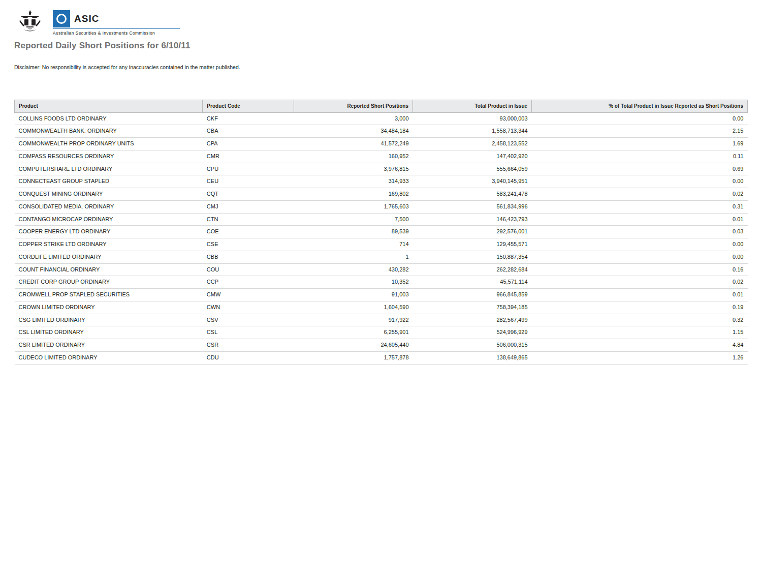ASIC
Australian Securities & Investments Commission
Reported Daily Short Positions for 6/10/11
Disclaimer: No responsibility is accepted for any inaccuracies contained in the matter published.
| Product | Product Code | Reported Short Positions | Total Product in Issue | % of Total Product in Issue Reported as Short Positions |
| --- | --- | --- | --- | --- |
| COLLINS FOODS LTD ORDINARY | CKF | 3,000 | 93,000,003 | 0.00 |
| COMMONWEALTH BANK. ORDINARY | CBA | 34,484,184 | 1,558,713,344 | 2.15 |
| COMMONWEALTH PROP ORDINARY UNITS | CPA | 41,572,249 | 2,458,123,552 | 1.69 |
| COMPASS RESOURCES ORDINARY | CMR | 160,952 | 147,402,920 | 0.11 |
| COMPUTERSHARE LTD ORDINARY | CPU | 3,976,815 | 555,664,059 | 0.69 |
| CONNECTEAST GROUP STAPLED | CEU | 314,933 | 3,940,145,951 | 0.00 |
| CONQUEST MINING ORDINARY | CQT | 169,802 | 583,241,478 | 0.02 |
| CONSOLIDATED MEDIA. ORDINARY | CMJ | 1,765,603 | 561,834,996 | 0.31 |
| CONTANGO MICROCAP ORDINARY | CTN | 7,500 | 146,423,793 | 0.01 |
| COOPER ENERGY LTD ORDINARY | COE | 89,539 | 292,576,001 | 0.03 |
| COPPER STRIKE LTD ORDINARY | CSE | 714 | 129,455,571 | 0.00 |
| CORDLIFE LIMITED ORDINARY | CBB | 1 | 150,887,354 | 0.00 |
| COUNT FINANCIAL ORDINARY | COU | 430,282 | 262,282,684 | 0.16 |
| CREDIT CORP GROUP ORDINARY | CCP | 10,352 | 45,571,114 | 0.02 |
| CROMWELL PROP STAPLED SECURITIES | CMW | 91,003 | 966,845,859 | 0.01 |
| CROWN LIMITED ORDINARY | CWN | 1,604,590 | 758,394,185 | 0.19 |
| CSG LIMITED ORDINARY | CSV | 917,922 | 282,567,499 | 0.32 |
| CSL LIMITED ORDINARY | CSL | 6,255,901 | 524,996,929 | 1.15 |
| CSR LIMITED ORDINARY | CSR | 24,605,440 | 506,000,315 | 4.84 |
| CUDECO LIMITED ORDINARY | CDU | 1,757,878 | 138,649,865 | 1.26 |
12/10/2011 9:00:15 AM
8